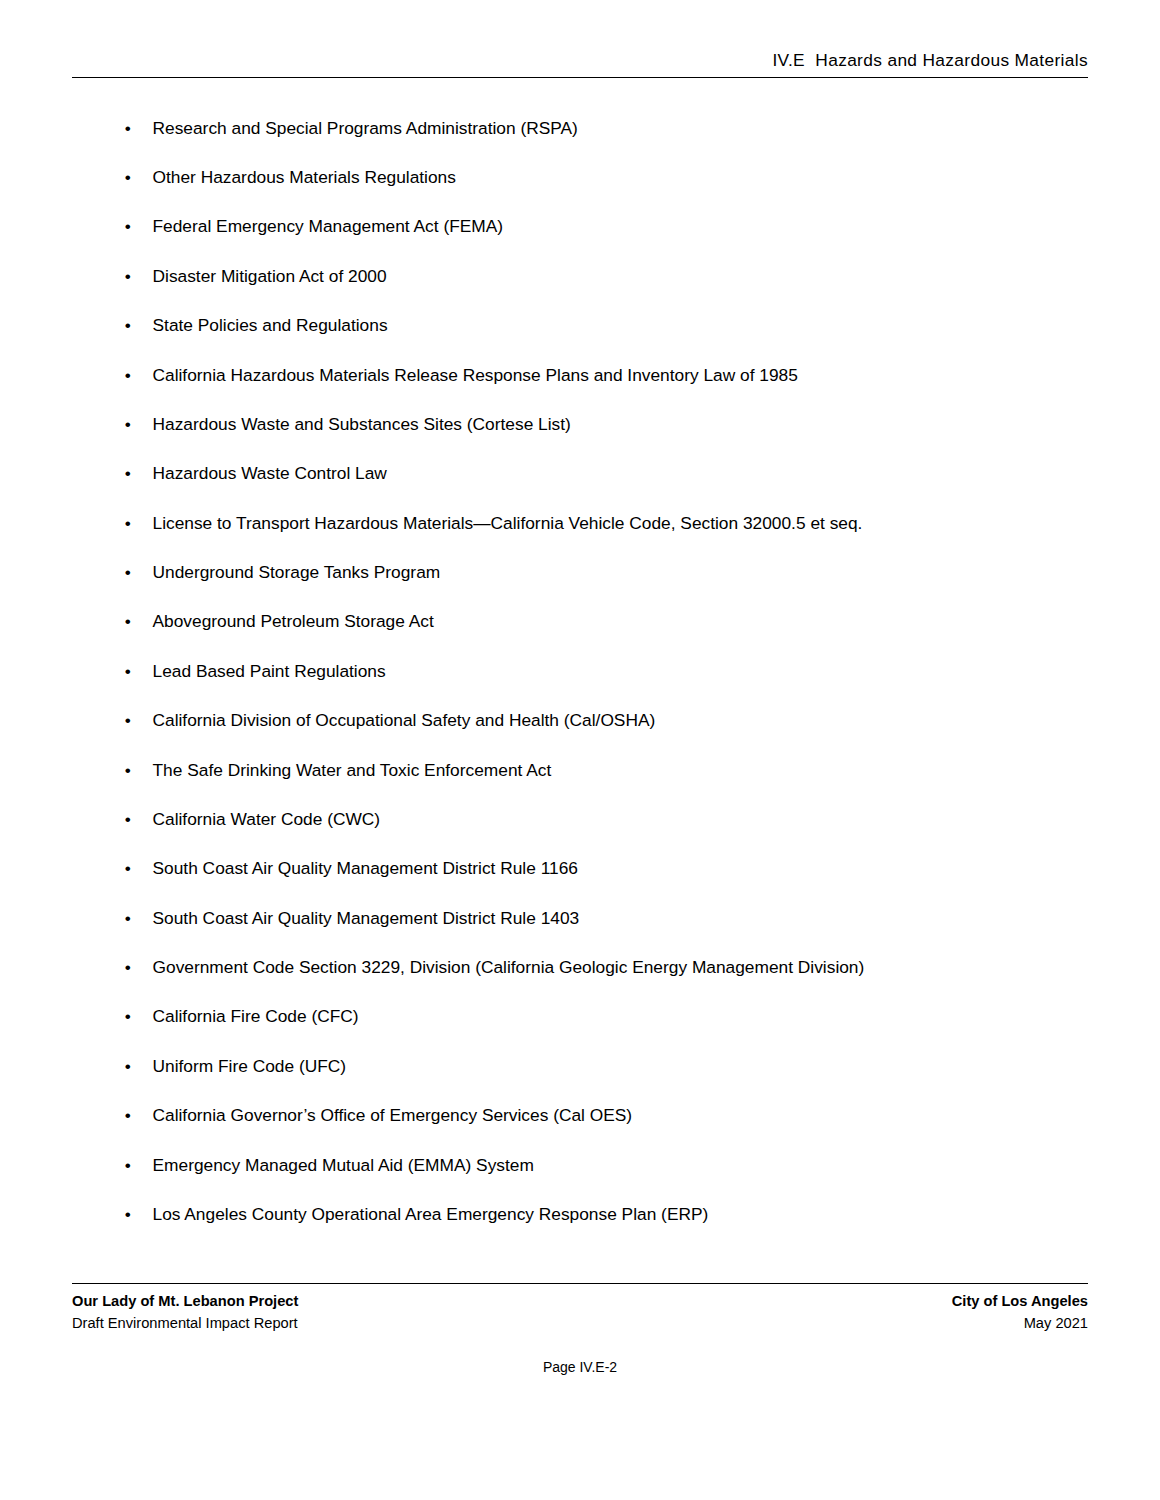IV.E Hazards and Hazardous Materials
Research and Special Programs Administration (RSPA)
Other Hazardous Materials Regulations
Federal Emergency Management Act (FEMA)
Disaster Mitigation Act of 2000
State Policies and Regulations
California Hazardous Materials Release Response Plans and Inventory Law of 1985
Hazardous Waste and Substances Sites (Cortese List)
Hazardous Waste Control Law
License to Transport Hazardous Materials—California Vehicle Code, Section 32000.5 et seq.
Underground Storage Tanks Program
Aboveground Petroleum Storage Act
Lead Based Paint Regulations
California Division of Occupational Safety and Health (Cal/OSHA)
The Safe Drinking Water and Toxic Enforcement Act
California Water Code (CWC)
South Coast Air Quality Management District Rule 1166
South Coast Air Quality Management District Rule 1403
Government Code Section 3229, Division (California Geologic Energy Management Division)
California Fire Code (CFC)
Uniform Fire Code (UFC)
California Governor’s Office of Emergency Services (Cal OES)
Emergency Managed Mutual Aid (EMMA) System
Los Angeles County Operational Area Emergency Response Plan (ERP)
| Our Lady of Mt. Lebanon Project | City of Los Angeles |
| Draft Environmental Impact Report | May 2021 |
Page IV.E-2